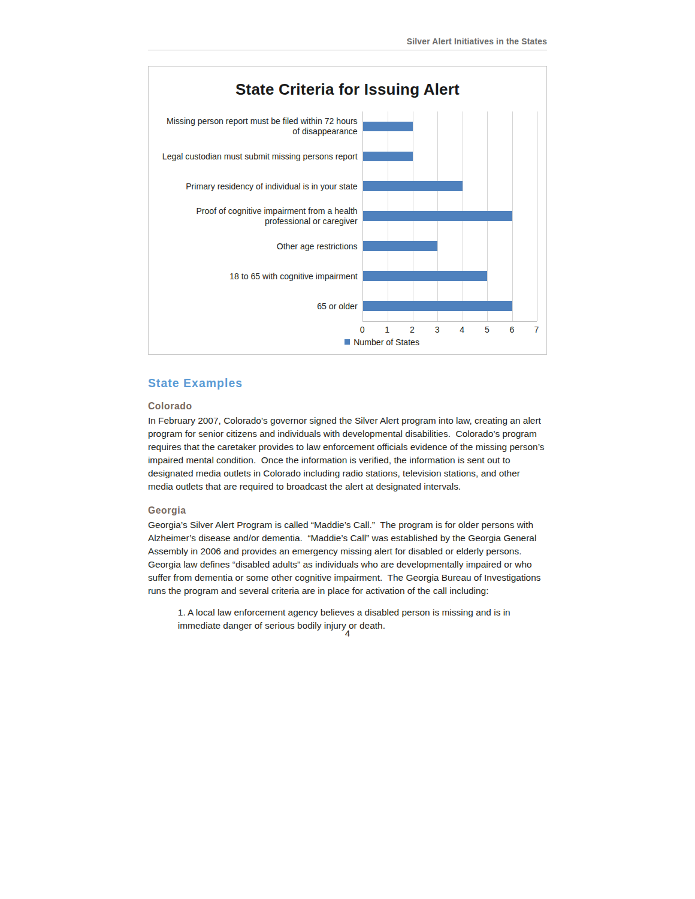Silver Alert Initiatives in the States
State Criteria for Issuing Alert
Missing person report must be filed within 72 hours
of disappearance
Legal custodian must submit missing persons report
Primary residency of individual is in your state
Proof of cognitive impairment from a health
professional or caregiver
Other age restrictions
18 to 65 with cognitive impairment
65 or older
0 1 2 3 4 5 6 7
Number of States
State Examples
Colorado
In February 2007, Colorado’s governor signed the Silver Alert program into law, creating an alert program for senior citizens and individuals with developmental disabilities. Colorado’s program requires that the caretaker provides to law enforcement officials evidence of the missing person’s impaired mental condition. Once the information is verified, the information is sent out to designated media outlets in Colorado including radio stations, television stations, and other media outlets that are required to broadcast the alert at designated intervals.
Georgia
Georgia’s Silver Alert Program is called “Maddie’s Call.” The program is for older persons with Alzheimer’s disease and/or dementia. “Maddie’s Call” was established by the Georgia General Assembly in 2006 and provides an emergency missing alert for disabled or elderly persons. Georgia law defines “disabled adults” as individuals who are developmentally impaired or who suffer from dementia or some other cognitive impairment. The Georgia Bureau of Investigations runs the program and several criteria are in place for activation of the call including:
1. A local law enforcement agency believes a disabled person is missing and is in immediate danger of serious bodily injury or death.
4